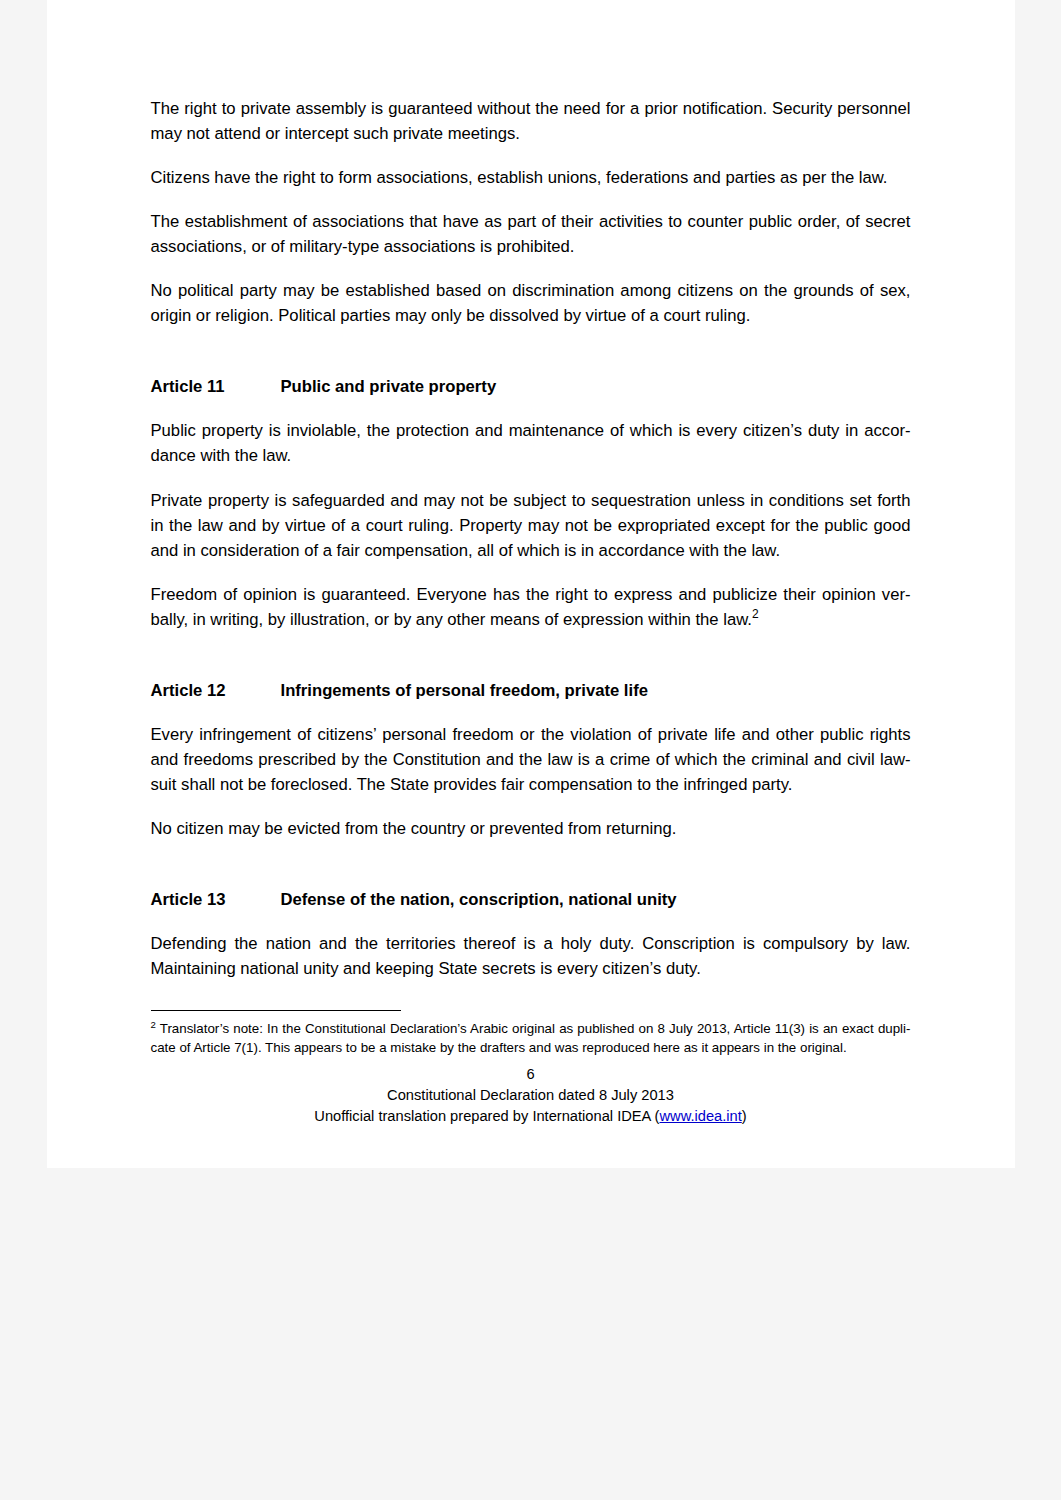The right to private assembly is guaranteed without the need for a prior notification. Security personnel may not attend or intercept such private meetings.
Citizens have the right to form associations, establish unions, federations and parties as per the law.
The establishment of associations that have as part of their activities to counter public order, of secret associations, or of military-type associations is prohibited.
No political party may be established based on discrimination among citizens on the grounds of sex, origin or religion. Political parties may only be dissolved by virtue of a court ruling.
Article 11 Public and private property
Public property is inviolable, the protection and maintenance of which is every citizen’s duty in accordance with the law.
Private property is safeguarded and may not be subject to sequestration unless in conditions set forth in the law and by virtue of a court ruling. Property may not be expropriated except for the public good and in consideration of a fair compensation, all of which is in accordance with the law.
Freedom of opinion is guaranteed. Everyone has the right to express and publicize their opinion verbally, in writing, by illustration, or by any other means of expression within the law.2
Article 12 Infringements of personal freedom, private life
Every infringement of citizens’ personal freedom or the violation of private life and other public rights and freedoms prescribed by the Constitution and the law is a crime of which the criminal and civil lawsuit shall not be foreclosed. The State provides fair compensation to the infringed party.
No citizen may be evicted from the country or prevented from returning.
Article 13 Defense of the nation, conscription, national unity
Defending the nation and the territories thereof is a holy duty. Conscription is compulsory by law. Maintaining national unity and keeping State secrets is every citizen’s duty.
2 Translator’s note: In the Constitutional Declaration’s Arabic original as published on 8 July 2013, Article 11(3) is an exact duplicate of Article 7(1). This appears to be a mistake by the drafters and was reproduced here as it appears in the original.
6
Constitutional Declaration dated 8 July 2013
Unofficial translation prepared by International IDEA (www.idea.int)